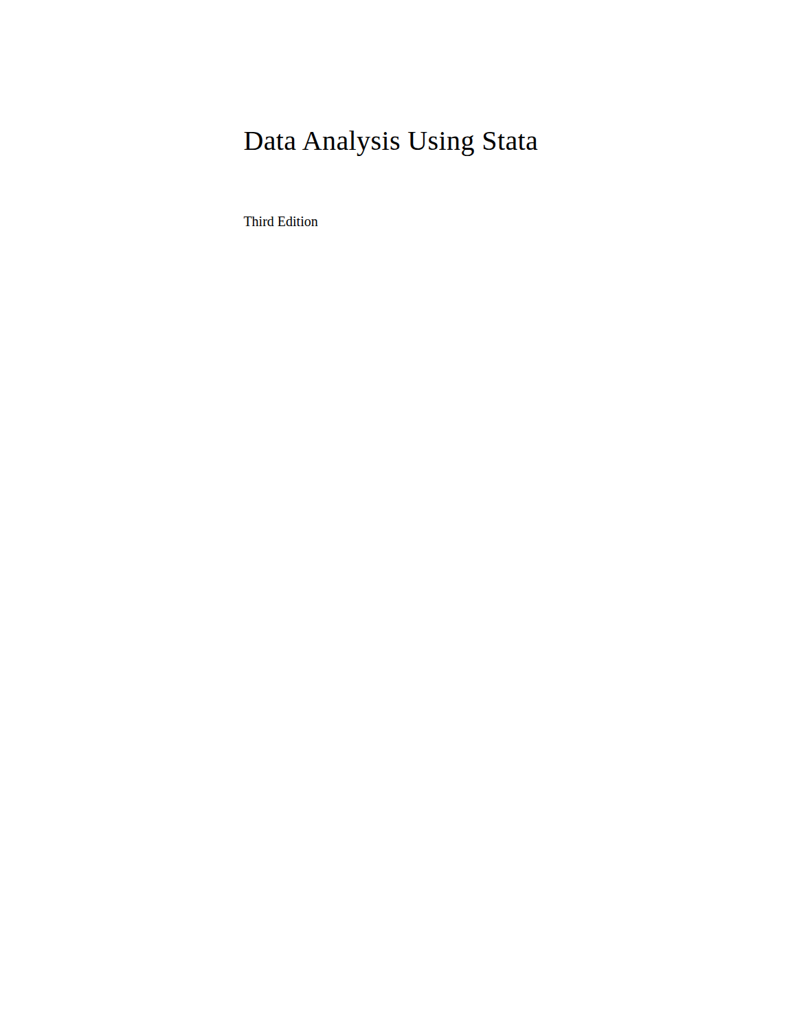Data Analysis Using Stata
Third Edition